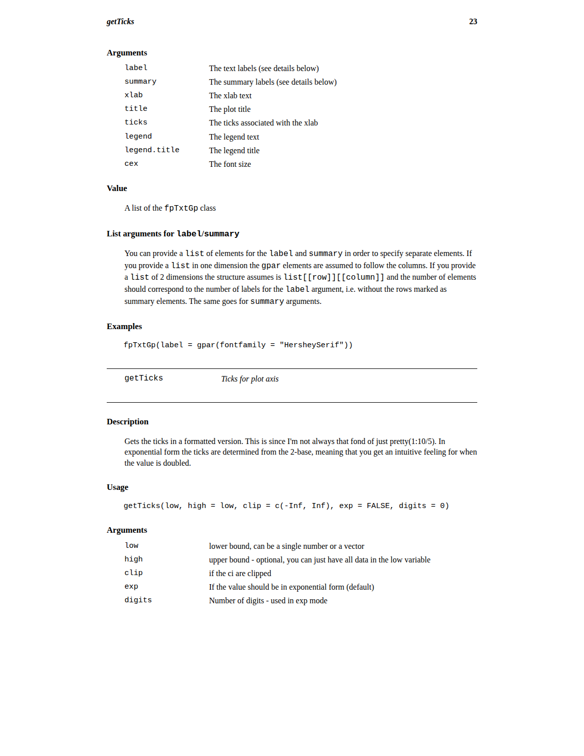getTicks 23
Arguments
label
The text labels (see details below)
summary
The summary labels (see details below)
xlab
The xlab text
title
The plot title
ticks
The ticks associated with the xlab
legend
The legend text
legend.title
The legend title
cex
The font size
Value
A list of the fpTxtGp class
List arguments for label/summary
You can provide a list of elements for the label and summary in order to specify separate elements. If you provide a list in one dimension the gpar elements are assumed to follow the columns. If you provide a list of 2 dimensions the structure assumes is list[[row]][[column]] and the number of elements should correspond to the number of labels for the label argument, i.e. without the rows marked as summary elements. The same goes for summary arguments.
Examples
fpTxtGp(label = gpar(fontfamily = "HersheySerif"))
getTicks Ticks for plot axis
Description
Gets the ticks in a formatted version. This is since I'm not always that fond of just pretty(1:10/5). In exponential form the ticks are determined from the 2-base, meaning that you get an intuitive feeling for when the value is doubled.
Usage
getTicks(low, high = low, clip = c(-Inf, Inf), exp = FALSE, digits = 0)
Arguments
low
lower bound, can be a single number or a vector
high
upper bound - optional, you can just have all data in the low variable
clip
if the ci are clipped
exp
If the value should be in exponential form (default)
digits
Number of digits - used in exp mode